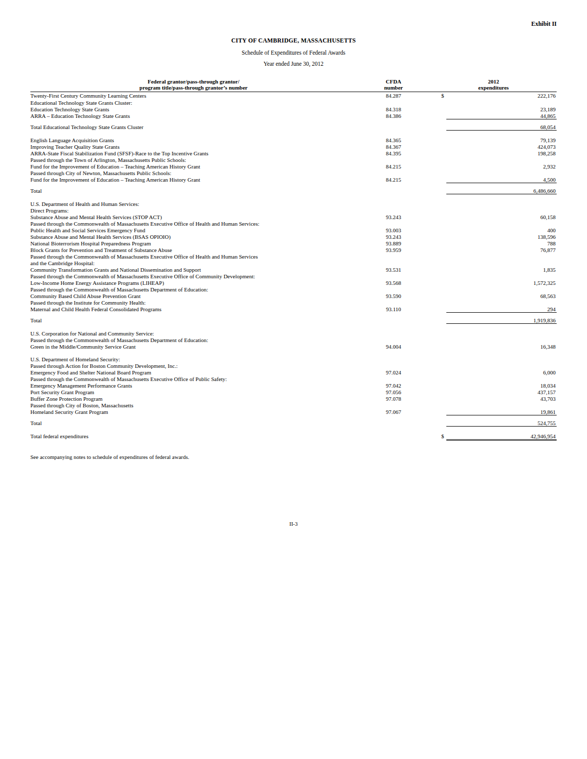Exhibit II
CITY OF CAMBRIDGE, MASSACHUSETTS
Schedule of Expenditures of Federal Awards
Year ended June 30, 2012
| Federal grantor/pass-through grantor/ program title/pass-through grantor’s number | CFDA number | 2012 expenditures |
| --- | --- | --- |
| Twenty-First Century Community Learning Centers | 84.287 | $ | 222,176 |
| Educational Technology State Grants Cluster: | | | |
| Education Technology State Grants | 84.318 | | 23,189 |
| ARRA – Education Technology State Grants | 84.386 | | 44,865 |
| Total Educational Technology State Grants Cluster | | | 68,054 |
| English Language Acquisition Grants | 84.365 | | 79,139 |
| Improving Teacher Quality State Grants | 84.367 | | 424,073 |
| ARRA-State Fiscal Stabilization Fund (SFSF)-Race to the Top Incentive Grants | 84.395 | | 198,258 |
| Passed through the Town of Arlington, Massachusetts Public Schools: | | | |
| Fund for the Improvement of Education – Teaching American History Grant | 84.215 | | 2,932 |
| Passed through City of Newton, Massachusetts Public Schools: | | | |
| Fund for the Improvement of Education – Teaching American History Grant | 84.215 | | 4,500 |
| Total | | | 6,486,660 |
| U.S. Department of Health and Human Services: | | | |
| Direct Programs: | | | |
| Substance Abuse and Mental Health Services (STOP ACT) | 93.243 | | 60,158 |
| Passed through the Commonwealth of Massachusetts Executive Office of Health and Human Services: | | | |
| Public Health and Social Services Emergency Fund | 93.003 | | 400 |
| Substance Abuse and Mental Health Services (BSAS OPIOIO) | 93.243 | | 138,596 |
| National Bioterrorism Hospital Preparedness Program | 93.889 | | 788 |
| Block Grants for Prevention and Treatment of Substance Abuse | 93.959 | | 76,877 |
| Passed through the Commonwealth of Massachusetts Executive Office of Health and Human Services | | | |
| and the Cambridge Hospital: | | | |
| Community Transformation Grants and National Dissemination and Support | 93.531 | | 1,835 |
| Passed through the Commonwealth of Massachusetts Executive Office of Community Development: | | | |
| Low-Income Home Energy Assistance Programs (LIHEAP) | 93.568 | | 1,572,325 |
| Passed through the Commonwealth of Massachusetts Department of Education: | | | |
| Community Based Child Abuse Prevention Grant | 93.590 | | 68,563 |
| Passed through the Institute for Community Health: | | | |
| Maternal and Child Health Federal Consolidated Programs | 93.110 | | 294 |
| Total | | | 1,919,836 |
| U.S. Corporation for National and Community Service: | | | |
| Passed through the Commonwealth of Massachusetts Department of Education: | | | |
| Green in the Middle/Community Service Grant | 94.004 | | 16,348 |
| U.S. Department of Homeland Security: | | | |
| Passed through Action for Boston Community Development, Inc.: | | | |
| Emergency Food and Shelter National Board Program | 97.024 | | 6,000 |
| Passed through the Commonwealth of Massachusetts Executive Office of Public Safety: | | | |
| Emergency Management Performance Grants | 97.042 | | 18,034 |
| Port Security Grant Program | 97.056 | | 437,157 |
| Buffer Zone Protection Program | 97.078 | | 43,703 |
| Passed through City of Boston, Massachusetts | | | |
| Homeland Security Grant Program | 97.067 | | 19,861 |
| Total | | | 524,755 |
| Total federal expenditures | | $ | 42,946,954 |
See accompanying notes to schedule of expenditures of federal awards.
II-3